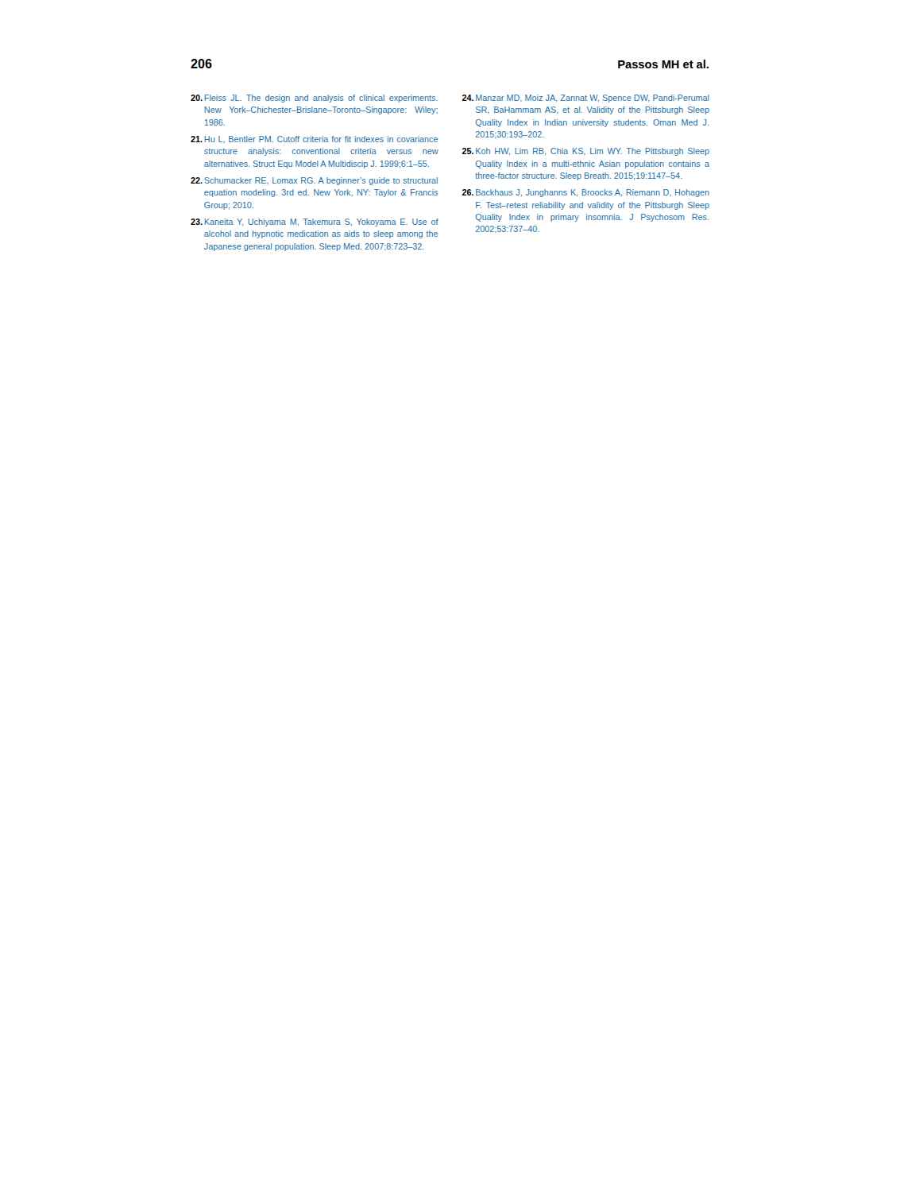206 Passos MH et al.
20. Fleiss JL. The design and analysis of clinical experiments. New York–Chichester–Brislane–Toronto–Singapore: Wiley; 1986.
21. Hu L, Bentler PM. Cutoff criteria for fit indexes in covariance structure analysis: conventional criteria versus new alternatives. Struct Equ Model A Multidiscip J. 1999;6:1–55.
22. Schumacker RE, Lomax RG. A beginner’s guide to structural equation modeling. 3rd ed. New York, NY: Taylor & Francis Group; 2010.
23. Kaneita Y, Uchiyama M, Takemura S, Yokoyama E. Use of alcohol and hypnotic medication as aids to sleep among the Japanese general population. Sleep Med. 2007;8:723–32.
24. Manzar MD, Moiz JA, Zannat W, Spence DW, Pandi-Perumal SR, BaHammam AS, et al. Validity of the Pittsburgh Sleep Quality Index in Indian university students. Oman Med J. 2015;30:193–202.
25. Koh HW, Lim RB, Chia KS, Lim WY. The Pittsburgh Sleep Quality Index in a multi-ethnic Asian population contains a three-factor structure. Sleep Breath. 2015;19:1147–54.
26. Backhaus J, Junghanns K, Broocks A, Riemann D, Hohagen F. Test–retest reliability and validity of the Pittsburgh Sleep Quality Index in primary insomnia. J Psychosom Res. 2002;53:737–40.